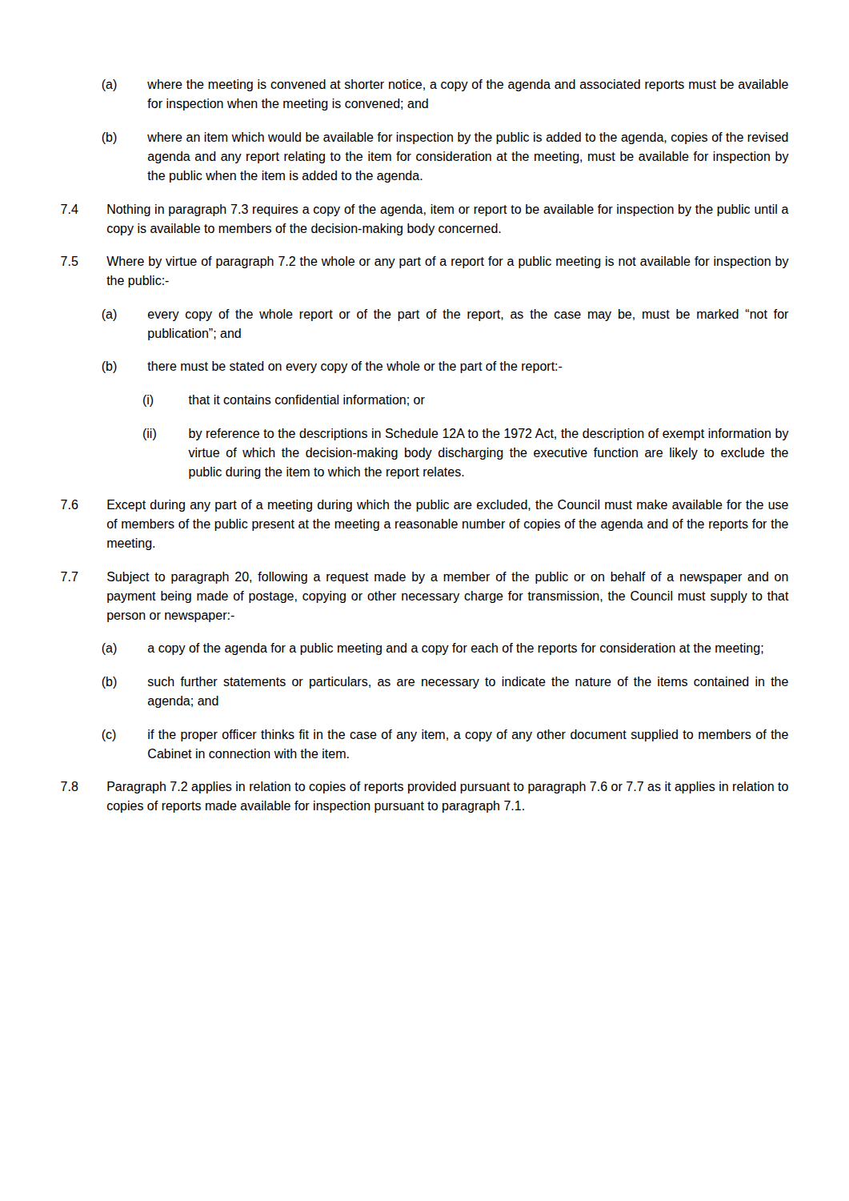(a) where the meeting is convened at shorter notice, a copy of the agenda and associated reports must be available for inspection when the meeting is convened; and
(b) where an item which would be available for inspection by the public is added to the agenda, copies of the revised agenda and any report relating to the item for consideration at the meeting, must be available for inspection by the public when the item is added to the agenda.
7.4 Nothing in paragraph 7.3 requires a copy of the agenda, item or report to be available for inspection by the public until a copy is available to members of the decision-making body concerned.
7.5 Where by virtue of paragraph 7.2 the whole or any part of a report for a public meeting is not available for inspection by the public:-
(a) every copy of the whole report or of the part of the report, as the case may be, must be marked “not for publication”; and
(b) there must be stated on every copy of the whole or the part of the report:-
(i) that it contains confidential information; or
(ii) by reference to the descriptions in Schedule 12A to the 1972 Act, the description of exempt information by virtue of which the decision-making body discharging the executive function are likely to exclude the public during the item to which the report relates.
7.6 Except during any part of a meeting during which the public are excluded, the Council must make available for the use of members of the public present at the meeting a reasonable number of copies of the agenda and of the reports for the meeting.
7.7 Subject to paragraph 20, following a request made by a member of the public or on behalf of a newspaper and on payment being made of postage, copying or other necessary charge for transmission, the Council must supply to that person or newspaper:-
(a) a copy of the agenda for a public meeting and a copy for each of the reports for consideration at the meeting;
(b) such further statements or particulars, as are necessary to indicate the nature of the items contained in the agenda; and
(c) if the proper officer thinks fit in the case of any item, a copy of any other document supplied to members of the Cabinet in connection with the item.
7.8 Paragraph 7.2 applies in relation to copies of reports provided pursuant to paragraph 7.6 or 7.7 as it applies in relation to copies of reports made available for inspection pursuant to paragraph 7.1.